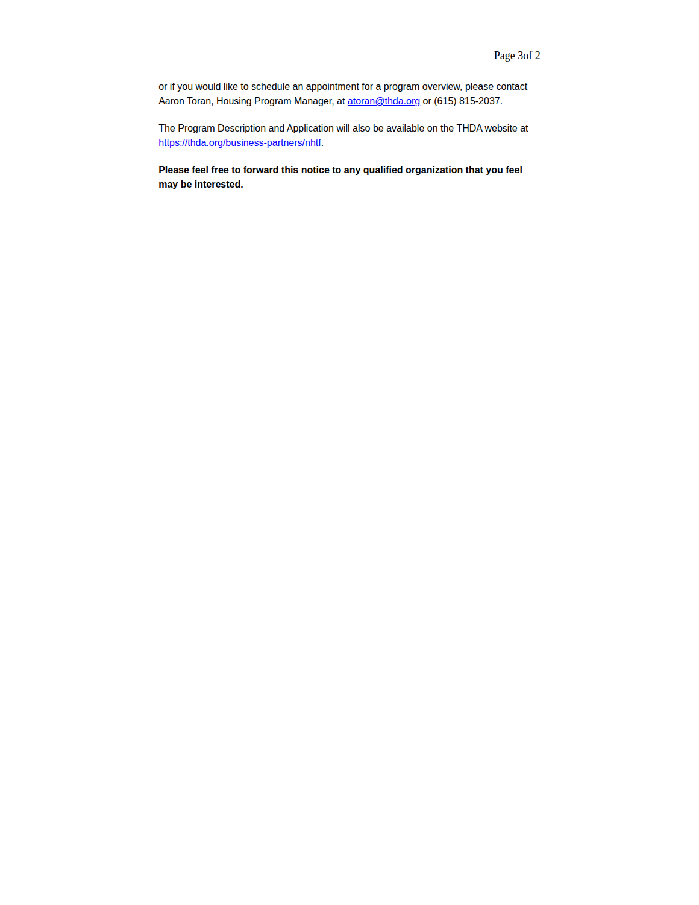Page 3of 2
or if you would like to schedule an appointment for a program overview, please contact Aaron Toran, Housing Program Manager, at atoran@thda.org or (615) 815-2037.
The Program Description and Application will also be available on the THDA website at https://thda.org/business-partners/nhtf.
Please feel free to forward this notice to any qualified organization that you feel may be interested.